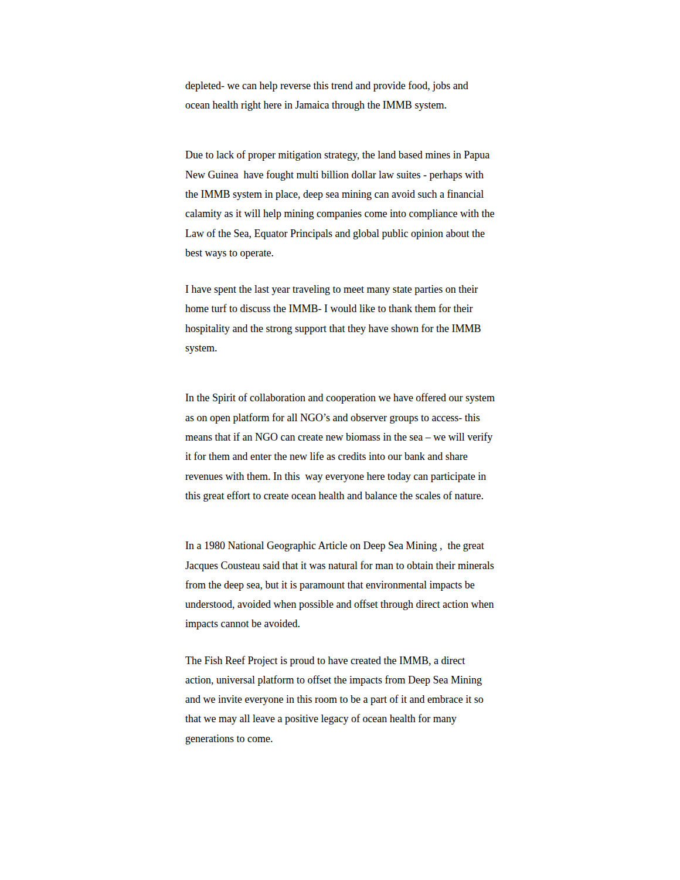depleted- we can help reverse this trend and provide food, jobs and ocean health right here in Jamaica through the IMMB system.
Due to lack of proper mitigation strategy, the land based mines in Papua New Guinea have fought multi billion dollar law suites - perhaps with the IMMB system in place, deep sea mining can avoid such a financial calamity as it will help mining companies come into compliance with the Law of the Sea, Equator Principals and global public opinion about the best ways to operate.
I have spent the last year traveling to meet many state parties on their home turf to discuss the IMMB- I would like to thank them for their hospitality and the strong support that they have shown for the IMMB system.
In the Spirit of collaboration and cooperation we have offered our system as on open platform for all NGO’s and observer groups to access- this means that if an NGO can create new biomass in the sea – we will verify it for them and enter the new life as credits into our bank and share revenues with them. In this way everyone here today can participate in this great effort to create ocean health and balance the scales of nature.
In a 1980 National Geographic Article on Deep Sea Mining , the great Jacques Cousteau said that it was natural for man to obtain their minerals from the deep sea, but it is paramount that environmental impacts be understood, avoided when possible and offset through direct action when impacts cannot be avoided.
The Fish Reef Project is proud to have created the IMMB, a direct action, universal platform to offset the impacts from Deep Sea Mining and we invite everyone in this room to be a part of it and embrace it so that we may all leave a positive legacy of ocean health for many generations to come.